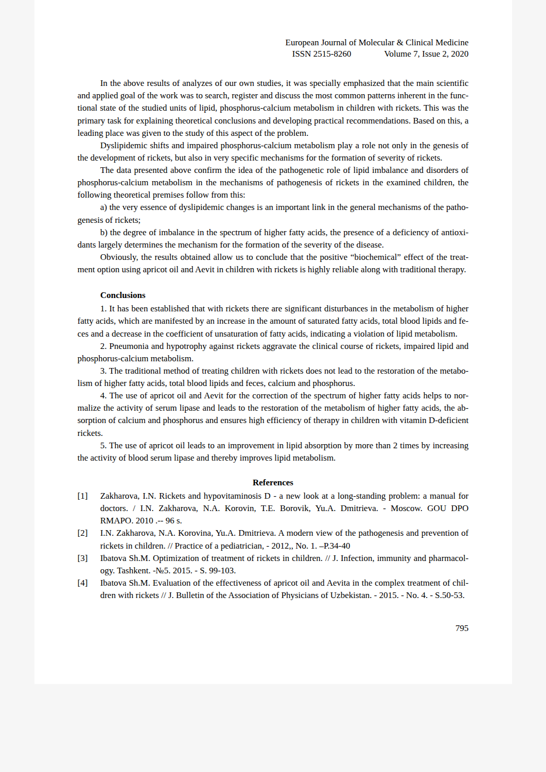European Journal of Molecular & Clinical Medicine ISSN 2515-8260 Volume 7, Issue 2, 2020
In the above results of analyzes of our own studies, it was specially emphasized that the main scientific and applied goal of the work was to search, register and discuss the most common patterns inherent in the functional state of the studied units of lipid, phosphorus-calcium metabolism in children with rickets. This was the primary task for explaining theoretical conclusions and developing practical recommendations. Based on this, a leading place was given to the study of this aspect of the problem.
Dyslipidemic shifts and impaired phosphorus-calcium metabolism play a role not only in the genesis of the development of rickets, but also in very specific mechanisms for the formation of severity of rickets.
The data presented above confirm the idea of the pathogenetic role of lipid imbalance and disorders of phosphorus-calcium metabolism in the mechanisms of pathogenesis of rickets in the examined children, the following theoretical premises follow from this:
a) the very essence of dyslipidemic changes is an important link in the general mechanisms of the pathogenesis of rickets;
b) the degree of imbalance in the spectrum of higher fatty acids, the presence of a deficiency of antioxidants largely determines the mechanism for the formation of the severity of the disease.
Obviously, the results obtained allow us to conclude that the positive “biochemical” effect of the treatment option using apricot oil and Aevit in children with rickets is highly reliable along with traditional therapy.
Conclusions
1. It has been established that with rickets there are significant disturbances in the metabolism of higher fatty acids, which are manifested by an increase in the amount of saturated fatty acids, total blood lipids and feces and a decrease in the coefficient of unsaturation of fatty acids, indicating a violation of lipid metabolism.
2. Pneumonia and hypotrophy against rickets aggravate the clinical course of rickets, impaired lipid and phosphorus-calcium metabolism.
3. The traditional method of treating children with rickets does not lead to the restoration of the metabolism of higher fatty acids, total blood lipids and feces, calcium and phosphorus.
4. The use of apricot oil and Aevit for the correction of the spectrum of higher fatty acids helps to normalize the activity of serum lipase and leads to the restoration of the metabolism of higher fatty acids, the absorption of calcium and phosphorus and ensures high efficiency of therapy in children with vitamin D-deficient rickets.
5. The use of apricot oil leads to an improvement in lipid absorption by more than 2 times by increasing the activity of blood serum lipase and thereby improves lipid metabolism.
References
[1] Zakharova, I.N. Rickets and hypovitaminosis D - a new look at a long-standing problem: a manual for doctors. / I.N. Zakharova, N.A. Korovin, T.E. Borovik, Yu.A. Dmitrieva. - Moscow. GOU DPO RMAPO. 2010 .-- 96 s.
[2] I.N. Zakharova, N.A. Korovina, Yu.A. Dmitrieva. A modern view of the pathogenesis and prevention of rickets in children. // Practice of a pediatrician, - 2012,, No. 1. –P.34-40
[3] Ibatova Sh.M. Optimization of treatment of rickets in children. // J. Infection, immunity and pharmacology. Tashkent. -№5. 2015. - S. 99-103.
[4] Ibatova Sh.M. Evaluation of the effectiveness of apricot oil and Aevita in the complex treatment of children with rickets // J. Bulletin of the Association of Physicians of Uzbekistan. - 2015. - No. 4. - S.50-53.
795